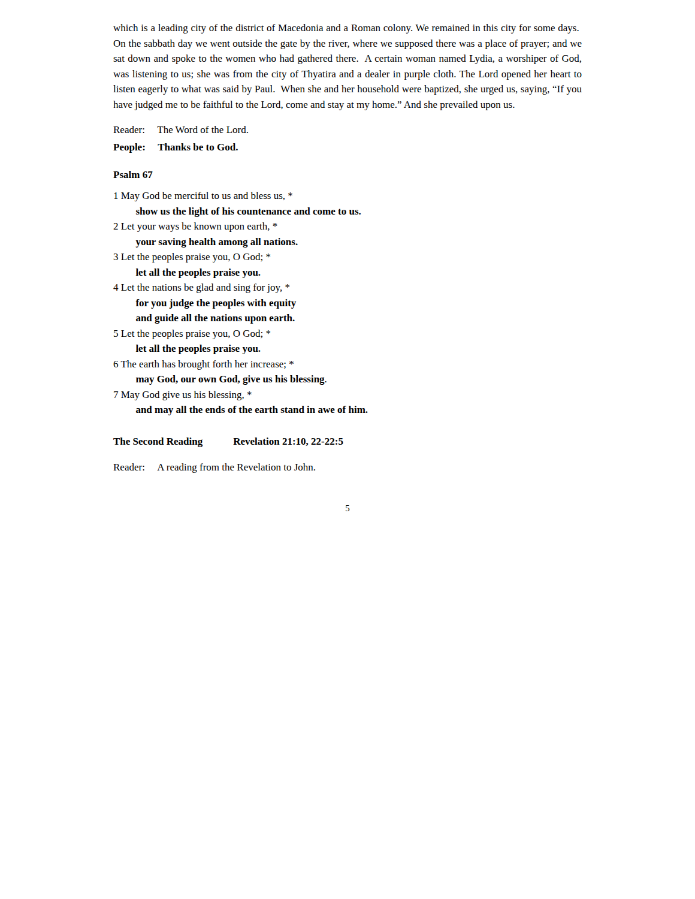which is a leading city of the district of Macedonia and a Roman colony. We remained in this city for some days. On the sabbath day we went outside the gate by the river, where we supposed there was a place of prayer; and we sat down and spoke to the women who had gathered there. A certain woman named Lydia, a worshiper of God, was listening to us; she was from the city of Thyatira and a dealer in purple cloth. The Lord opened her heart to listen eagerly to what was said by Paul. When she and her household were baptized, she urged us, saying, “If you have judged me to be faithful to the Lord, come and stay at my home.” And she prevailed upon us.
Reader: The Word of the Lord.
People: Thanks be to God.
Psalm 67
1 May God be merciful to us and bless us, *
show us the light of his countenance and come to us.
2 Let your ways be known upon earth, *
your saving health among all nations.
3 Let the peoples praise you, O God; *
let all the peoples praise you.
4 Let the nations be glad and sing for joy, *
for you judge the peoples with equity
and guide all the nations upon earth.
5 Let the peoples praise you, O God; *
let all the peoples praise you.
6 The earth has brought forth her increase; *
may God, our own God, give us his blessing.
7 May God give us his blessing, *
and may all the ends of the earth stand in awe of him.
The Second Reading Revelation 21:10, 22-22:5
Reader: A reading from the Revelation to John.
5